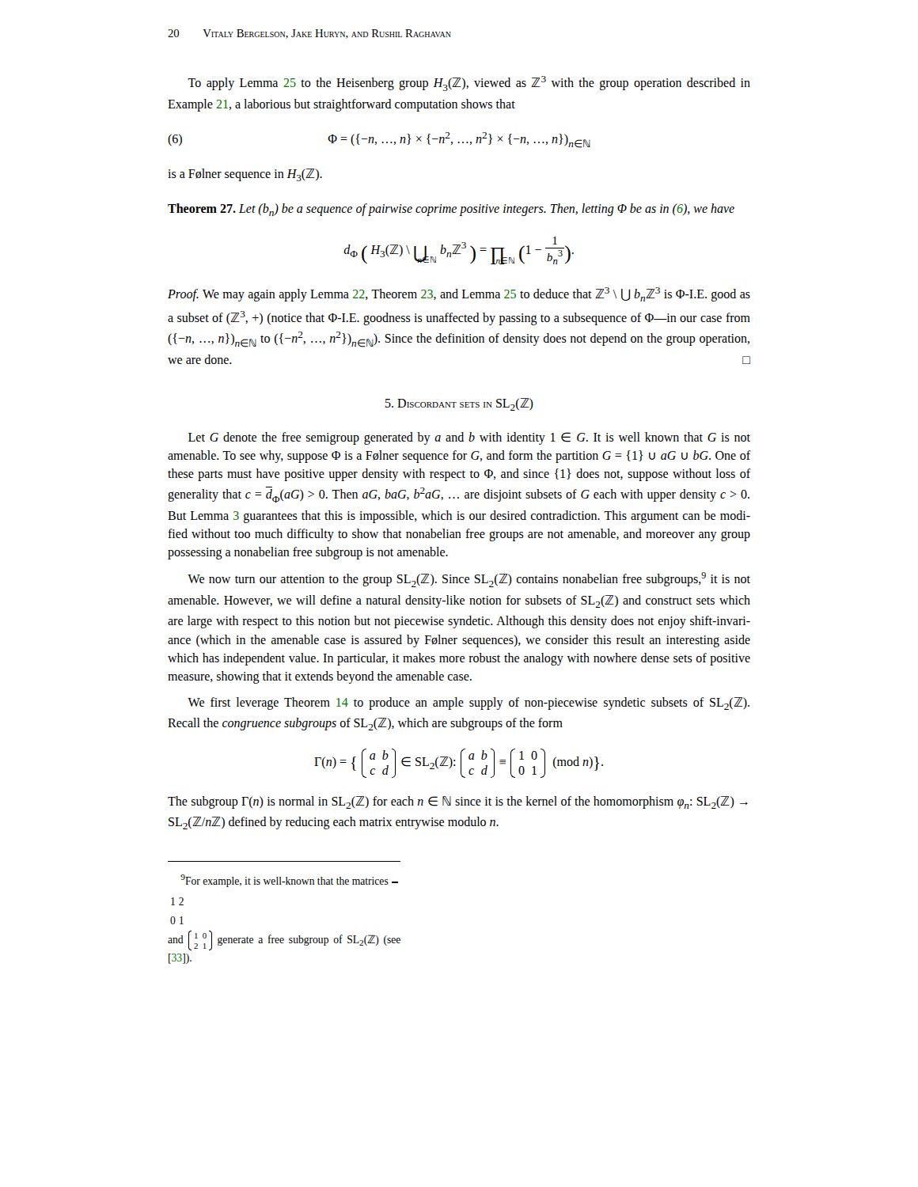20 Vitaly Bergelson, Jake Huryn, and Rushil Raghavan
To apply Lemma 25 to the Heisenberg group H3(ℤ), viewed as ℤ3 with the group operation described in Example 21, a laborious but straightforward computation shows that
(6) Φ = ({−n, …, n} × {−n2, …, n2} × {−n, …, n})n∈ℕ
is a Følner sequence in H3(ℤ).
Theorem 27. Let (bn) be a sequence of pairwise coprime positive integers. Then, letting Φ be as in (6), we have
dΦ ( H3(ℤ) \ ⋃n∈ℕ bn ℤ3 ) = ∏n∈ℕ (1 − 1 bn3).
Proof. We may again apply Lemma 22, Theorem 23, and Lemma 25 to deduce that ℤ3 \ ⋃ bn ℤ3 is Φ-I.E. good as a subset of (ℤ3, +) (notice that Φ-I.E. goodness is unaffected by passing to a subsequence of Φ—in our case from ({−n, …, n})n∈ℕ to ({−n2, …, n2})n∈ℕ). Since the definition of density does not depend on the group operation, we are done. □
5. Discordant sets in SL2(ℤ)
Let G denote the free semigroup generated by a and b with identity 1 ∈ G. It is well known that G is not amenable. To see why, suppose Φ is a Følner sequence for G, and form the partition G = {1} ∪ aG ∪ bG. One of these parts must have positive upper density with respect to Φ, and since {1} does not, suppose without loss of generality that c = dΦ(aG) > 0. Then aG, baG, b2aG, … are disjoint subsets of G each with upper density c > 0. But Lemma 3 guarantees that this is impossible, which is our desired contradiction. This argument can be modified without too much difficulty to show that nonabelian free groups are not amenable, and moreover any group possessing a nonabelian free subgroup is not amenable.
We now turn our attention to the group SL2(ℤ). Since SL2(ℤ) contains nonabelian free subgroups,9 it is not amenable. However, we will define a natural density-like notion for subsets of SL2(ℤ) and construct sets which are large with respect to this notion but not piecewise syndetic. Although this density does not enjoy shift-invariance (which in the amenable case is assured by Følner sequences), we consider this result an interesting aside which has independent value. In particular, it makes more robust the analogy with nowhere dense sets of positive measure, showing that it extends beyond the amenable case.
We first leverage Theorem 14 to produce an ample supply of non-piecewise syndetic subsets of SL2(ℤ). Recall the congruence subgroups of SL2(ℤ), which are subgroups of the form
Γ(n) = {
| a | b |
| c | d |
∈ SL2(ℤ):
| a | b |
| c | d |
≡
| 1 | 0 |
| 0 | 1 |
(mod n)}.
The subgroup Γ(n) is normal in SL2(ℤ) for each n ∈ ℕ since it is the kernel of the homomorphism φn: SL2(ℤ) → SL2(ℤ/n ℤ) defined by reducing each matrix entrywise modulo n.
9For example, it is well-known that the matrices
| 1 | 2 |
| 0 | 1 |
and
| 1 | 0 |
| 2 | 1 |
generate a free subgroup of SL2(ℤ) (see [33]).